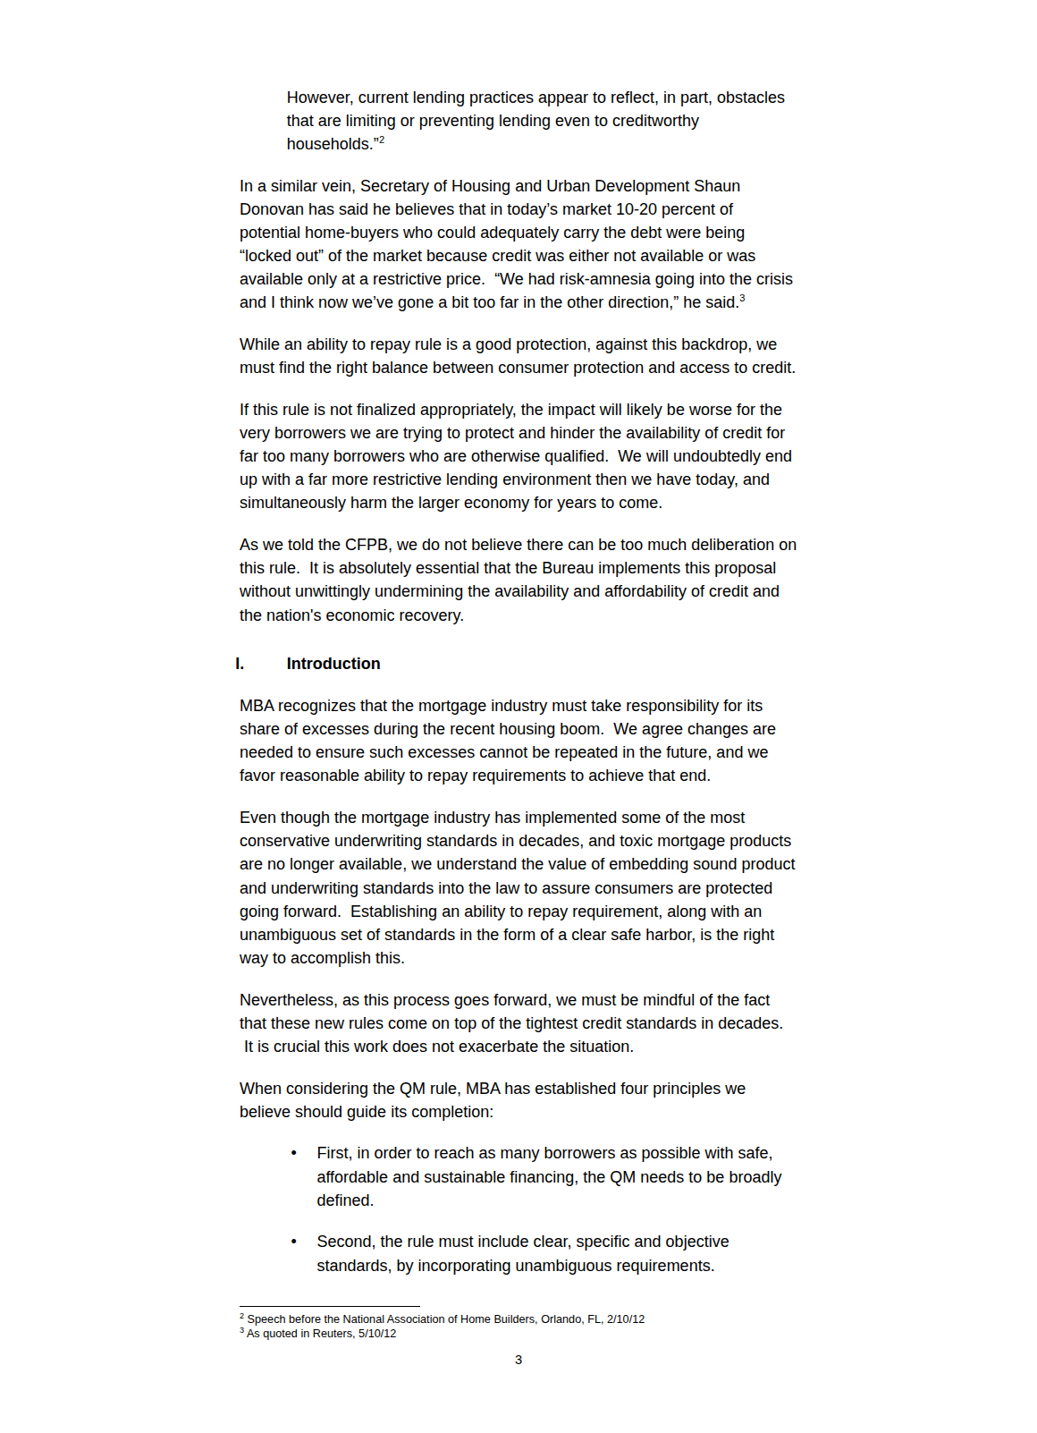However, current lending practices appear to reflect, in part, obstacles that are limiting or preventing lending even to creditworthy households.”2
In a similar vein, Secretary of Housing and Urban Development Shaun Donovan has said he believes that in today’s market 10-20 percent of potential home-buyers who could adequately carry the debt were being “locked out” of the market because credit was either not available or was available only at a restrictive price. “We had risk-amnesia going into the crisis and I think now we’ve gone a bit too far in the other direction,” he said.3
While an ability to repay rule is a good protection, against this backdrop, we must find the right balance between consumer protection and access to credit.
If this rule is not finalized appropriately, the impact will likely be worse for the very borrowers we are trying to protect and hinder the availability of credit for far too many borrowers who are otherwise qualified. We will undoubtedly end up with a far more restrictive lending environment then we have today, and simultaneously harm the larger economy for years to come.
As we told the CFPB, we do not believe there can be too much deliberation on this rule. It is absolutely essential that the Bureau implements this proposal without unwittingly undermining the availability and affordability of credit and the nation's economic recovery.
I. Introduction
MBA recognizes that the mortgage industry must take responsibility for its share of excesses during the recent housing boom. We agree changes are needed to ensure such excesses cannot be repeated in the future, and we favor reasonable ability to repay requirements to achieve that end.
Even though the mortgage industry has implemented some of the most conservative underwriting standards in decades, and toxic mortgage products are no longer available, we understand the value of embedding sound product and underwriting standards into the law to assure consumers are protected going forward. Establishing an ability to repay requirement, along with an unambiguous set of standards in the form of a clear safe harbor, is the right way to accomplish this.
Nevertheless, as this process goes forward, we must be mindful of the fact that these new rules come on top of the tightest credit standards in decades. It is crucial this work does not exacerbate the situation.
When considering the QM rule, MBA has established four principles we believe should guide its completion:
First, in order to reach as many borrowers as possible with safe, affordable and sustainable financing, the QM needs to be broadly defined.
Second, the rule must include clear, specific and objective standards, by incorporating unambiguous requirements.
2 Speech before the National Association of Home Builders, Orlando, FL, 2/10/12
3 As quoted in Reuters, 5/10/12
3